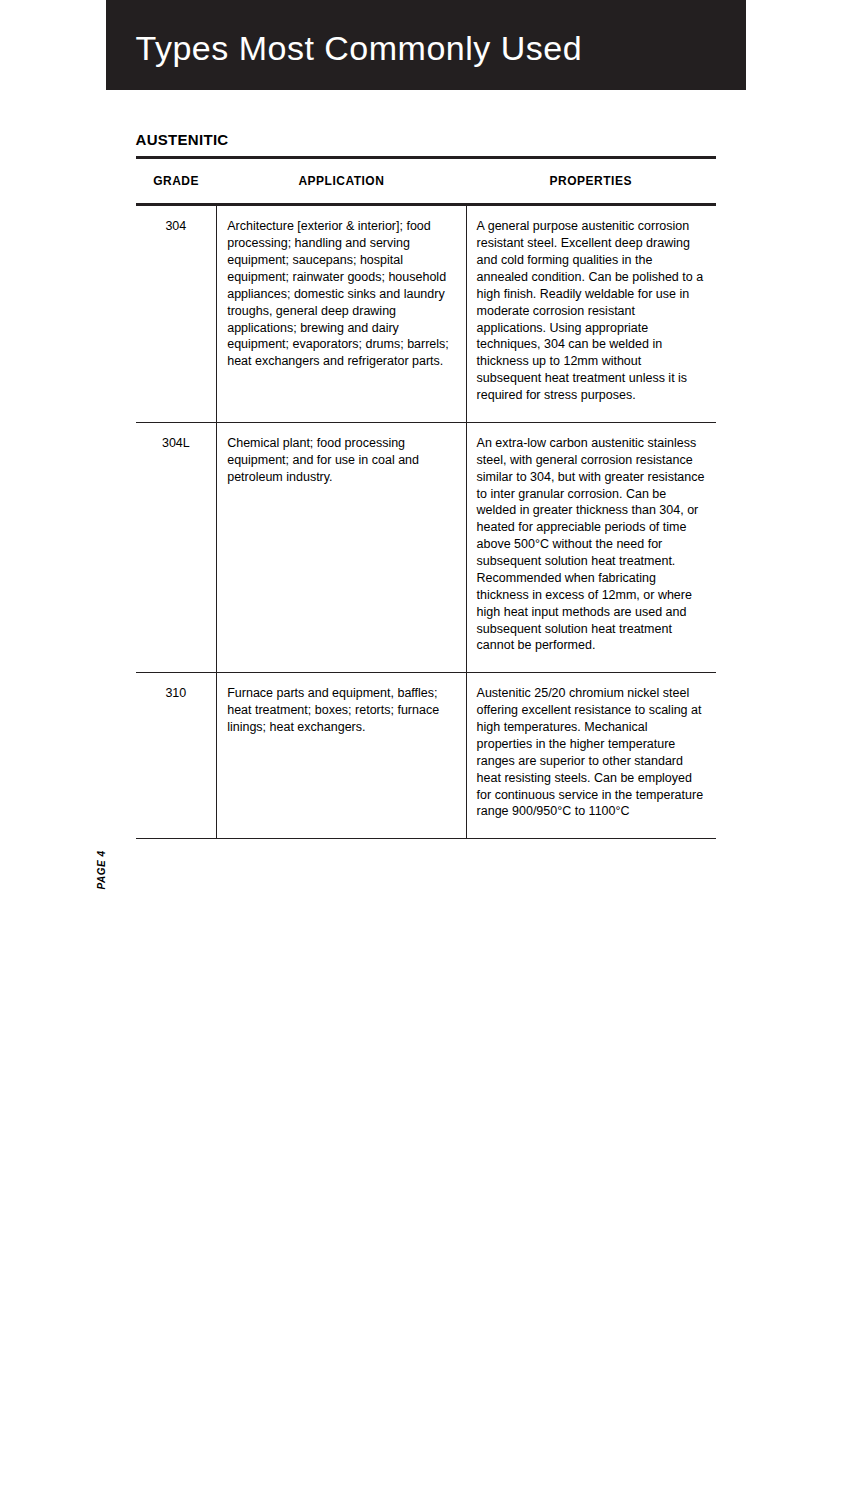Types Most Commonly Used
AUSTENITIC
| GRADE | APPLICATION | PROPERTIES |
| --- | --- | --- |
| 304 | Architecture [exterior & interior]; food processing; handling and serving equipment; saucepans; hospital equipment; rainwater goods; household appliances; domestic sinks and laundry troughs, general deep drawing applications; brewing and dairy equipment; evaporators; drums; barrels; heat exchangers and refrigerator parts. | A general purpose austenitic corrosion resistant steel. Excellent deep drawing and cold forming qualities in the annealed condition. Can be polished to a high finish. Readily weldable for use in moderate corrosion resistant applications. Using appropriate techniques, 304 can be welded in thickness up to 12mm without subsequent heat treatment unless it is required for stress purposes. |
| 304L | Chemical plant; food processing equipment; and for use in coal and petroleum industry. | An extra-low carbon austenitic stainless steel, with general corrosion resistance similar to 304, but with greater resistance to inter granular corrosion. Can be welded in greater thickness than 304, or heated for appreciable periods of time above 500°C without the need for subsequent solution heat treatment. Recommended when fabricating thickness in excess of 12mm, or where high heat input methods are used and subsequent solution heat treatment cannot be performed. |
| 310 | Furnace parts and equipment, baffles; heat treatment; boxes; retorts; furnace linings; heat exchangers. | Austenitic 25/20 chromium nickel steel offering excellent resistance to scaling at high temperatures. Mechanical properties in the higher temperature ranges are superior to other standard heat resisting steels. Can be employed for continuous service in the temperature range 900/950°C to 1100°C |
PAGE 4